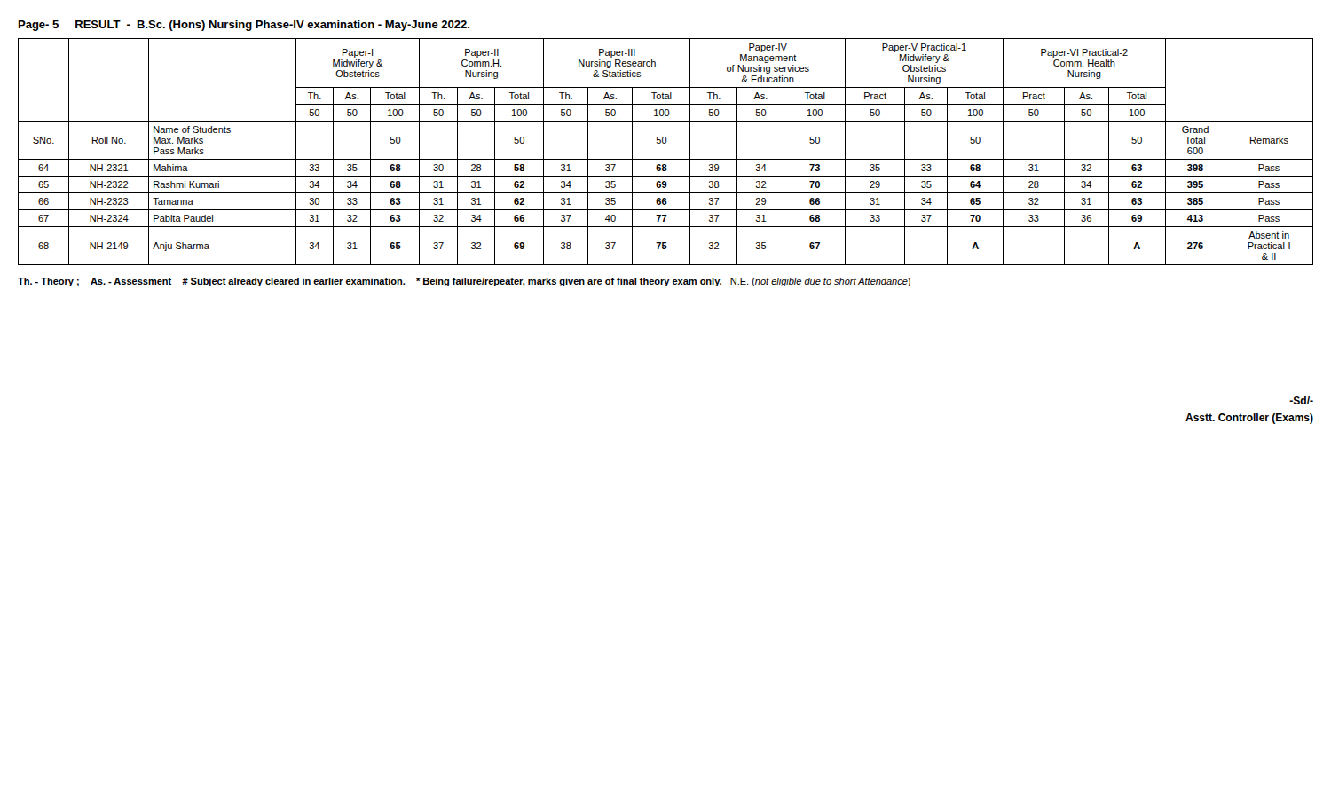Page- 5 RESULT - B.Sc. (Hons) Nursing Phase-IV examination - May-June 2022.
| | | | Paper-I Midwifery & Obstetrics | Paper-II Comm.H. Nursing | Paper-III Nursing Research & Statistics | Paper-IV Management of Nursing services & Education | Paper-V Practical-1 Midwifery & Obstetrics Nursing | Paper-VI Practical-2 Comm. Health Nursing | | |
| --- | --- | --- | --- | --- | --- | --- | --- | --- | --- | --- |
| Th. | As. | Total | Th. | As. | Total | Th. | As. | Total | Th. | As. | Total | Pract | As. | Total | Pract | As. | Total |
| 50 | 50 | 100 | 50 | 50 | 100 | 50 | 50 | 100 | 50 | 50 | 100 | 50 | 50 | 100 | 50 | 50 | 100 |
| SNo. | Roll No. | Name of Students Max. Marks Pass Marks | | | 50 | | | 50 | | | 50 | | | 50 | | | 50 | | | 50 | Grand Total 600 | Remarks |
| 64 | NH-2321 | Mahima | 33 | 35 | 68 | 30 | 28 | 58 | 31 | 37 | 68 | 39 | 34 | 73 | 35 | 33 | 68 | 31 | 32 | 63 | 398 | Pass |
| 65 | NH-2322 | Rashmi Kumari | 34 | 34 | 68 | 31 | 31 | 62 | 34 | 35 | 69 | 38 | 32 | 70 | 29 | 35 | 64 | 28 | 34 | 62 | 395 | Pass |
| 66 | NH-2323 | Tamanna | 30 | 33 | 63 | 31 | 31 | 62 | 31 | 35 | 66 | 37 | 29 | 66 | 31 | 34 | 65 | 32 | 31 | 63 | 385 | Pass |
| 67 | NH-2324 | Pabita Paudel | 31 | 32 | 63 | 32 | 34 | 66 | 37 | 40 | 77 | 37 | 31 | 68 | 33 | 37 | 70 | 33 | 36 | 69 | 413 | Pass |
| 68 | NH-2149 | Anju Sharma | 34 | 31 | 65 | 37 | 32 | 69 | 38 | 37 | 75 | 32 | 35 | 67 | | | A | | | A | 276 | Absent in Practical-I & II |
Th. - Theory ; As. - Assessment # Subject already cleared in earlier examination. * Being failure/repeater, marks given are of final theory exam only. N.E. (not eligible due to short Attendance)
-Sd/-
Asstt. Controller (Exams)